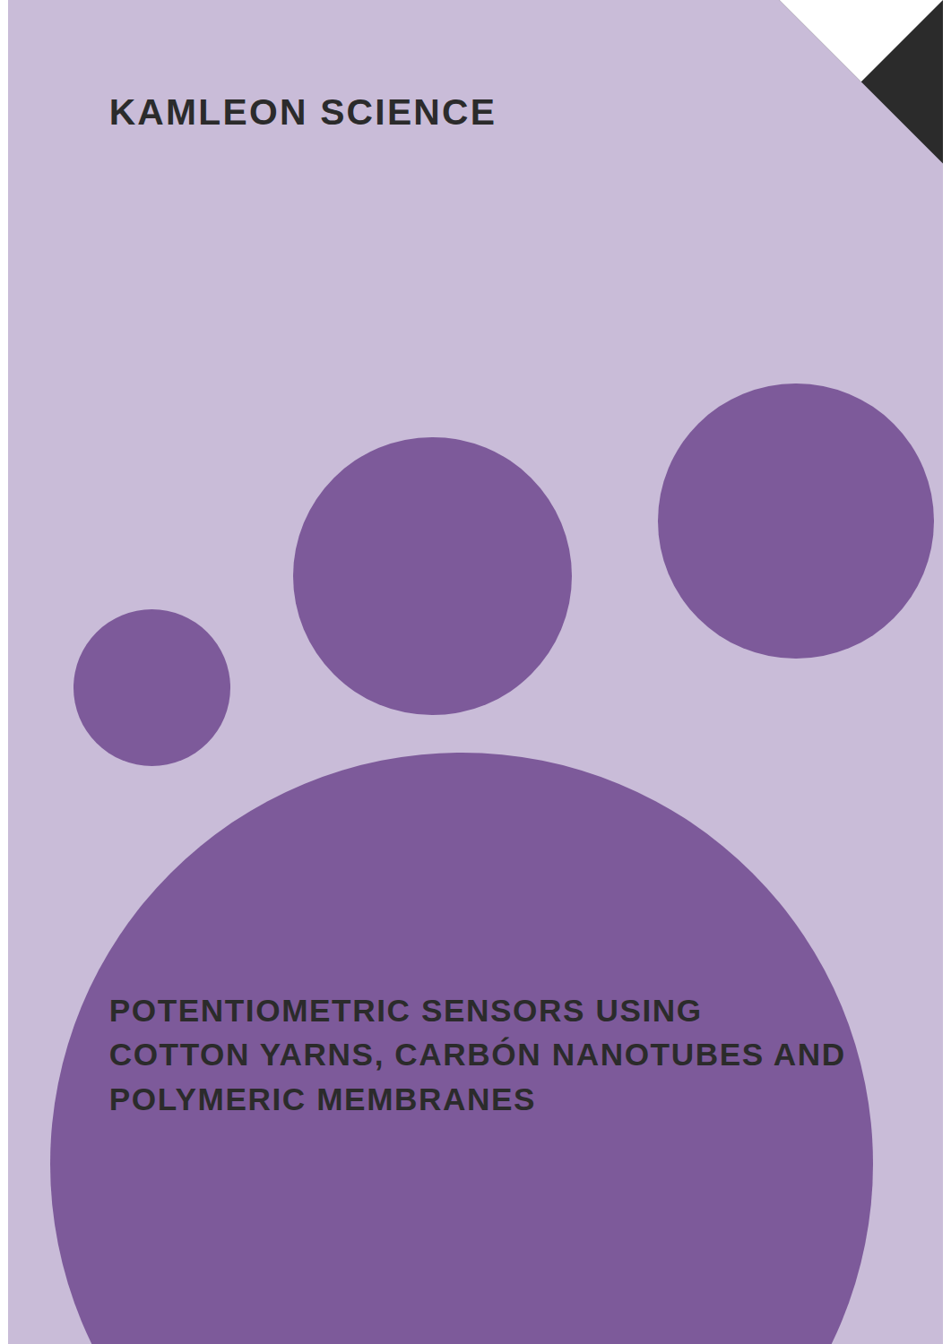Kamleon Science
Potentiometric sensors using cotton yarns, carbón nanotubes and polymeric membranes